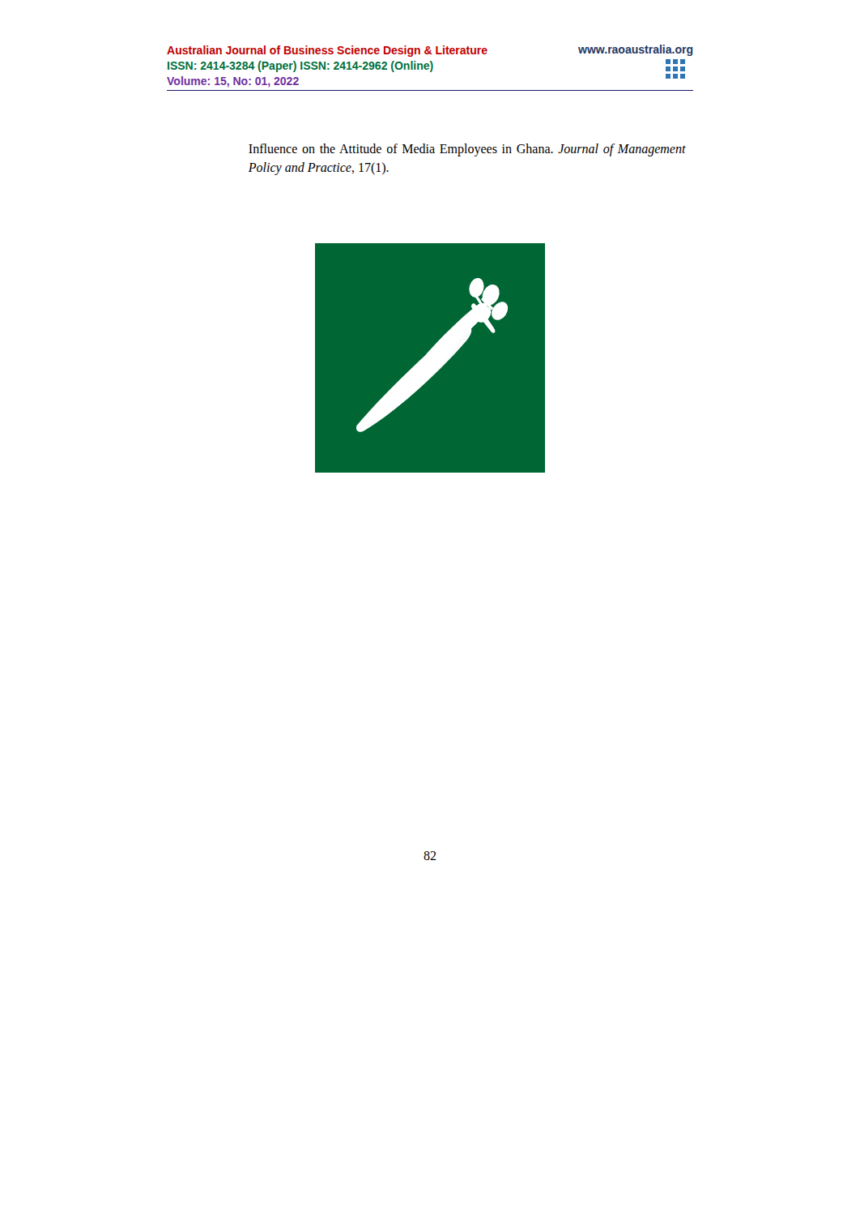| Australian Journal of Business Science Design & Literature ISSN: 2414-3284 (Paper) ISSN: 2414-2962 (Online) Volume: 15, No: 01, 2022 | www.raoaustralia.org |
Influence on the Attitude of Media Employees in Ghana. Journal of Management Policy and Practice, 17(1).
82